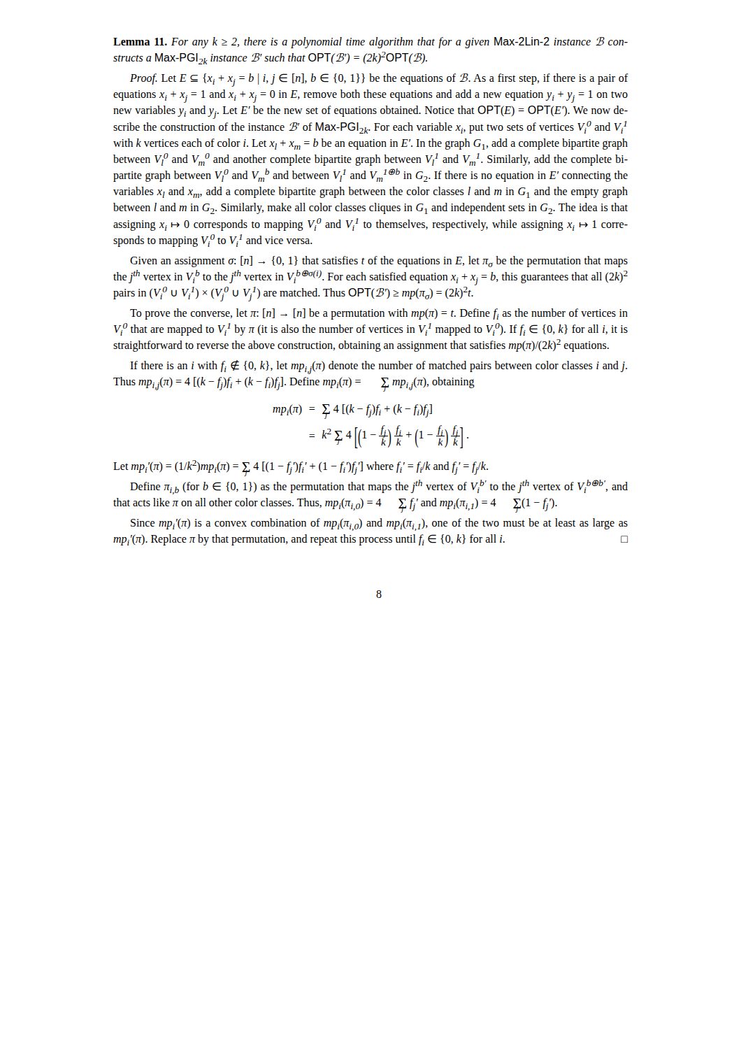Lemma 11. For any k ≥ 2, there is a polynomial time algorithm that for a given Max-2Lin-2 instance ℬ constructs a Max-PGI2k instance ℬ′ such that OPT(ℬ′) = (2k)2OPT(ℬ).
Proof. Let E ⊆ {xi + xj = b | i, j ∈ [n], b ∈ {0, 1}} be the equations of ℬ. As a first step, if there is a pair of equations xi + xj = 1 and xi + xj = 0 in E, remove both these equations and add a new equation yi + yj = 1 on two new variables yi and yj. Let E′ be the new set of equations obtained. Notice that OPT(E) = OPT(E′). We now describe the construction of the instance ℬ′ of Max-PGI2k. For each variable xi, put two sets of vertices Vi0 and Vi1 with k vertices each of color i. Let xl + xm = b be an equation in E′. In the graph G1, add a complete bipartite graph between Vl0 and Vm0 and another complete bipartite graph between Vl1 and Vm1. Similarly, add the complete bipartite graph between Vl0 and Vmb and between Vl1 and Vm1⊕b in G2. If there is no equation in E′ connecting the variables xl and xm, add a complete bipartite graph between the color classes l and m in G1 and the empty graph between l and m in G2. Similarly, make all color classes cliques in G1 and independent sets in G2. The idea is that assigning xi ↦ 0 corresponds to mapping Vi0 and Vi1 to themselves, respectively, while assigning xi ↦ 1 corresponds to mapping Vi0 to Vi1 and vice versa.
Given an assignment σ: [n] → {0, 1} that satisfies t of the equations in E, let πσ be the permutation that maps the jth vertex in Vib to the jth vertex in Vib⊕σ(i). For each satisfied equation xi + xj = b, this guarantees that all (2k)2 pairs in (Vi0 ∪ Vi1) × (Vj0 ∪ Vj1) are matched. Thus OPT(ℬ′) ≥ mp(πσ) = (2k)2t.
To prove the converse, let π: [n] → [n] be a permutation with mp(π) = t. Define fi as the number of vertices in Vi0 that are mapped to Vi1 by π (it is also the number of vertices in Vi1 mapped to Vi0). If fi ∈ {0, k} for all i, it is straightforward to reverse the above construction, obtaining an assignment that satisfies mp(π)/(2k)2 equations.
If there is an i with fi ∉ {0, k}, let mpi,j(π) denote the number of matched pairs between color classes i and j. Thus mpi,j(π) = 4 [(k − fj)fi + (k − fi)fj]. Define mpi(π) = Σj mpi,j(π), obtaining
| mp i ( π ) | = | Σ j 4 [( k − f j ) f i + ( k − f i ) f j ] |
| | = | k 2 Σ j 4 [ ( 1 − f j k ) f i k + ( 1 − f i k ) f j k ] . |
Let mpi′(π) = (1/k2)mpi(π) = Σj 4 [(1 − fj′)fi′ + (1 − fi′)fj′] where fi′ = fi/k and fj′ = fj/k.
Define πi,b (for b ∈ {0, 1}) as the permutation that maps the jth vertex of Vib′ to the jth vertex of Vib⊕b′, and that acts like π on all other color classes. Thus, mpi(πi,0) = 4Σj fj′ and mpi(πi,1) = 4Σj(1 − fj′).
Since mpi′(π) is a convex combination of mpi(πi,0) and mpi(πi,1), one of the two must be at least as large as mpi′(π). Replace π by that permutation, and repeat this process until fi ∈ {0, k} for all i. □
8